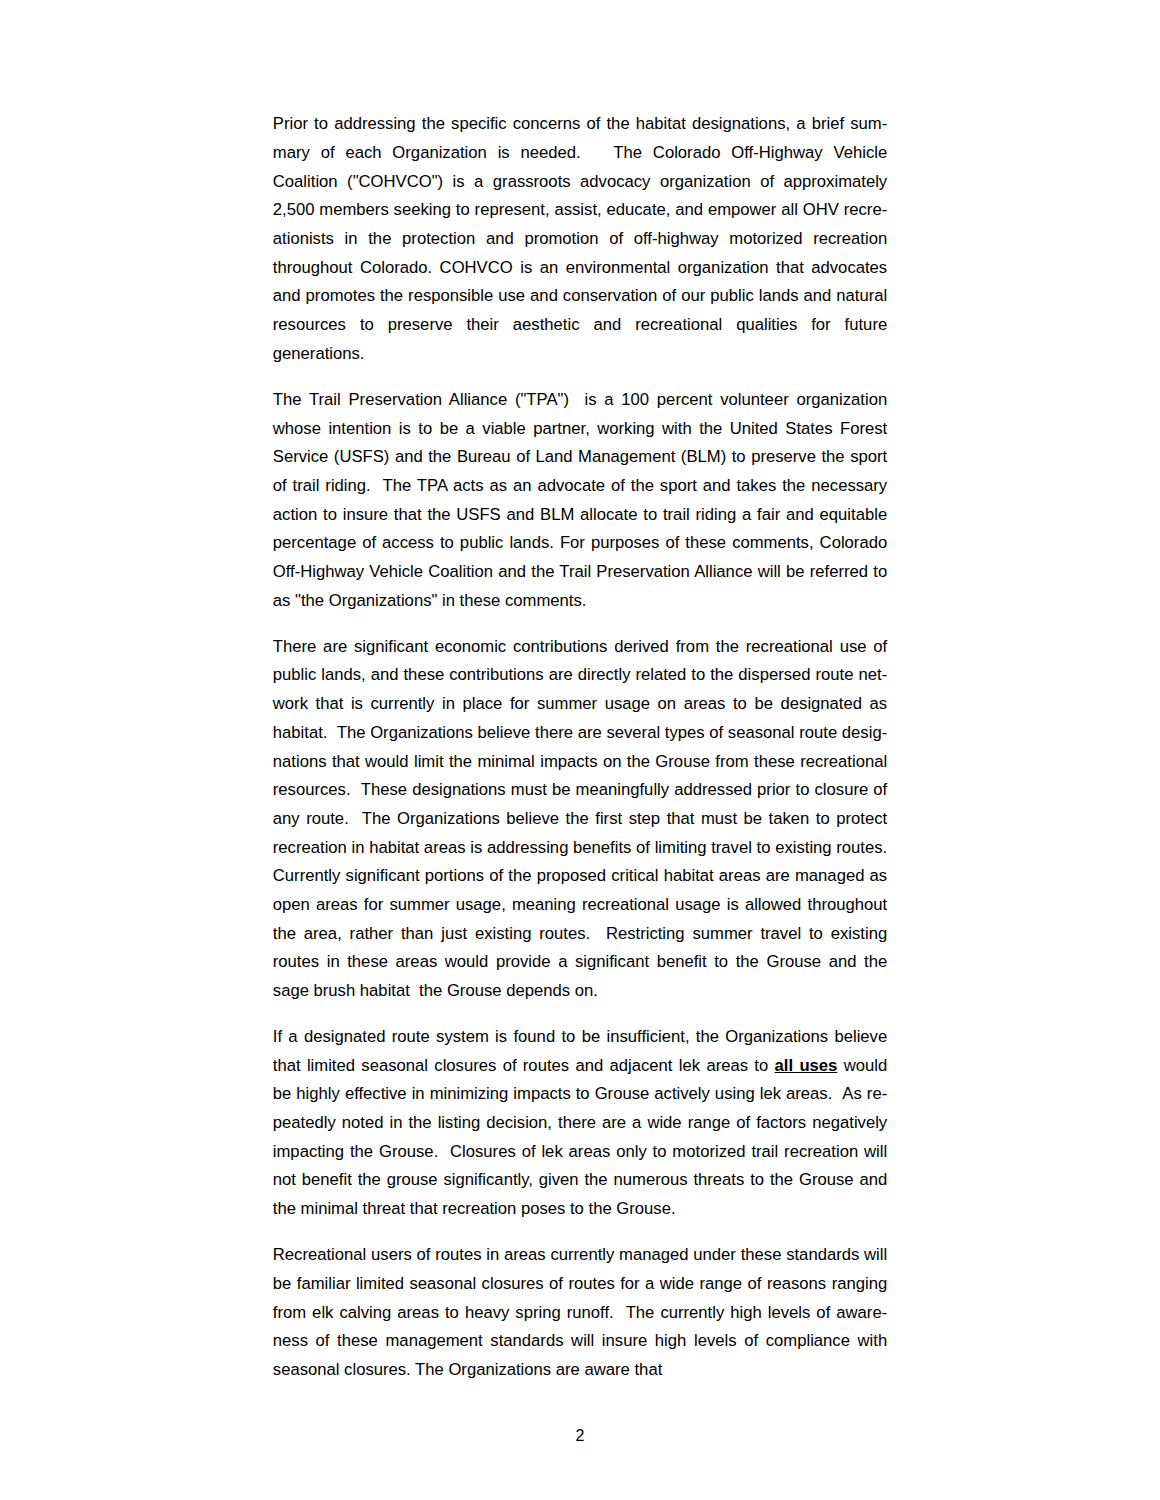Prior to addressing the specific concerns of the habitat designations, a brief summary of each Organization is needed. The Colorado Off-Highway Vehicle Coalition ("COHVCO") is a grassroots advocacy organization of approximately 2,500 members seeking to represent, assist, educate, and empower all OHV recreationists in the protection and promotion of off-highway motorized recreation throughout Colorado. COHVCO is an environmental organization that advocates and promotes the responsible use and conservation of our public lands and natural resources to preserve their aesthetic and recreational qualities for future generations.
The Trail Preservation Alliance ("TPA") is a 100 percent volunteer organization whose intention is to be a viable partner, working with the United States Forest Service (USFS) and the Bureau of Land Management (BLM) to preserve the sport of trail riding. The TPA acts as an advocate of the sport and takes the necessary action to insure that the USFS and BLM allocate to trail riding a fair and equitable percentage of access to public lands. For purposes of these comments, Colorado Off-Highway Vehicle Coalition and the Trail Preservation Alliance will be referred to as "the Organizations" in these comments.
There are significant economic contributions derived from the recreational use of public lands, and these contributions are directly related to the dispersed route network that is currently in place for summer usage on areas to be designated as habitat. The Organizations believe there are several types of seasonal route designations that would limit the minimal impacts on the Grouse from these recreational resources. These designations must be meaningfully addressed prior to closure of any route. The Organizations believe the first step that must be taken to protect recreation in habitat areas is addressing benefits of limiting travel to existing routes. Currently significant portions of the proposed critical habitat areas are managed as open areas for summer usage, meaning recreational usage is allowed throughout the area, rather than just existing routes. Restricting summer travel to existing routes in these areas would provide a significant benefit to the Grouse and the sage brush habitat the Grouse depends on.
If a designated route system is found to be insufficient, the Organizations believe that limited seasonal closures of routes and adjacent lek areas to all uses would be highly effective in minimizing impacts to Grouse actively using lek areas. As repeatedly noted in the listing decision, there are a wide range of factors negatively impacting the Grouse. Closures of lek areas only to motorized trail recreation will not benefit the grouse significantly, given the numerous threats to the Grouse and the minimal threat that recreation poses to the Grouse.
Recreational users of routes in areas currently managed under these standards will be familiar limited seasonal closures of routes for a wide range of reasons ranging from elk calving areas to heavy spring runoff. The currently high levels of awareness of these management standards will insure high levels of compliance with seasonal closures. The Organizations are aware that
2